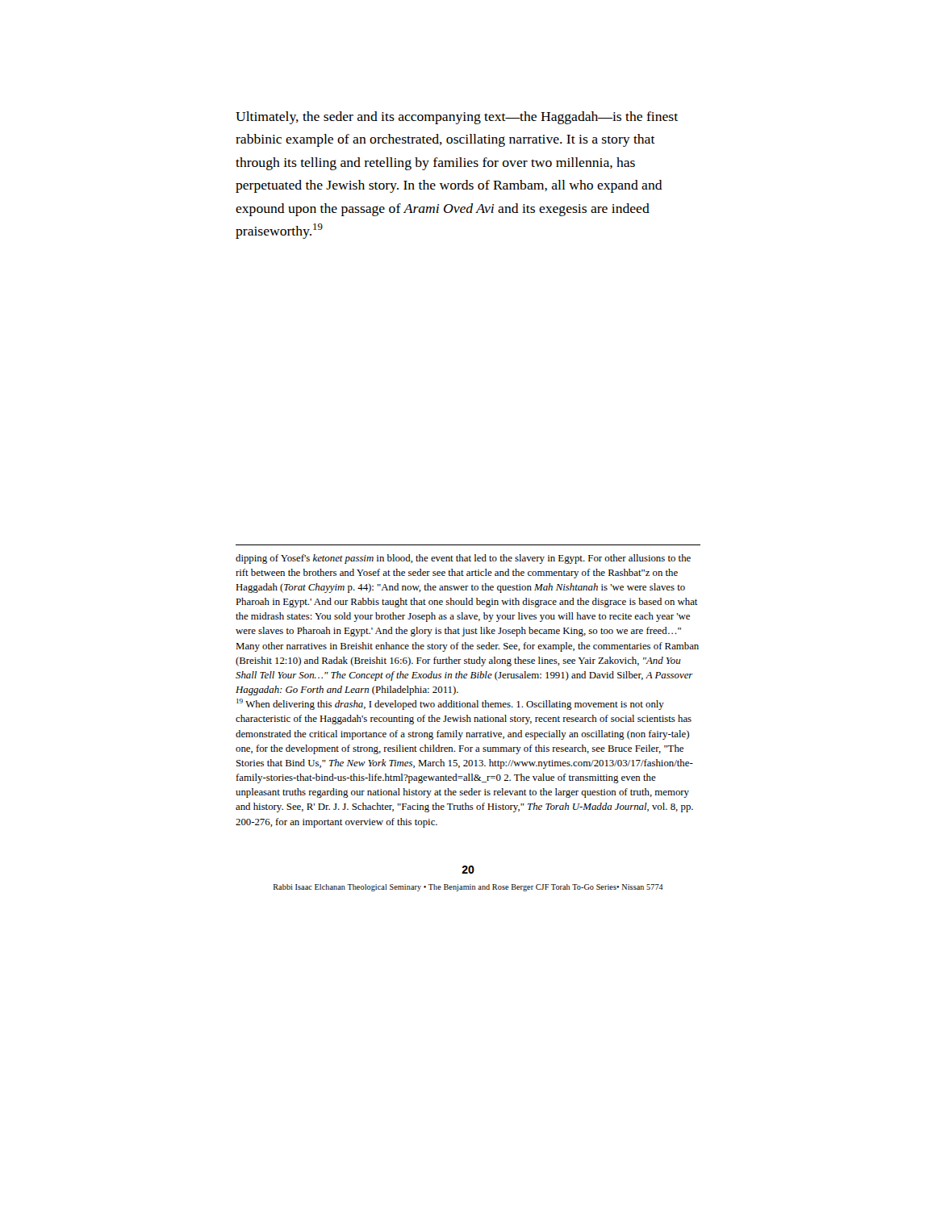Ultimately, the seder and its accompanying text—the Haggadah—is the finest rabbinic example of an orchestrated, oscillating narrative. It is a story that through its telling and retelling by families for over two millennia, has perpetuated the Jewish story. In the words of Rambam, all who expand and expound upon the passage of Arami Oved Avi and its exegesis are indeed praiseworthy.19
dipping of Yosef's ketonet passim in blood, the event that led to the slavery in Egypt. For other allusions to the rift between the brothers and Yosef at the seder see that article and the commentary of the Rashbat"z on the Haggadah (Torat Chayyim p. 44): "And now, the answer to the question Mah Nishtanah is 'we were slaves to Pharoah in Egypt.' And our Rabbis taught that one should begin with disgrace and the disgrace is based on what the midrash states: You sold your brother Joseph as a slave, by your lives you will have to recite each year 'we were slaves to Pharoah in Egypt.' And the glory is that just like Joseph became King, so too we are freed…" Many other narratives in Breishit enhance the story of the seder. See, for example, the commentaries of Ramban (Breishit 12:10) and Radak (Breishit 16:6). For further study along these lines, see Yair Zakovich, "And You Shall Tell Your Son…" The Concept of the Exodus in the Bible (Jerusalem: 1991) and David Silber, A Passover Haggadah: Go Forth and Learn (Philadelphia: 2011).
19 When delivering this drasha, I developed two additional themes. 1. Oscillating movement is not only characteristic of the Haggadah's recounting of the Jewish national story, recent research of social scientists has demonstrated the critical importance of a strong family narrative, and especially an oscillating (non fairy-tale) one, for the development of strong, resilient children. For a summary of this research, see Bruce Feiler, "The Stories that Bind Us," The New York Times, March 15, 2013. http://www.nytimes.com/2013/03/17/fashion/the-family-stories-that-bind-us-this-life.html?pagewanted=all&_r=0 2. The value of transmitting even the unpleasant truths regarding our national history at the seder is relevant to the larger question of truth, memory and history. See, R' Dr. J. J. Schachter, "Facing the Truths of History," The Torah U-Madda Journal, vol. 8, pp. 200-276, for an important overview of this topic.
20
Rabbi Isaac Elchanan Theological Seminary • The Benjamin and Rose Berger CJF Torah To-Go Series• Nissan 5774